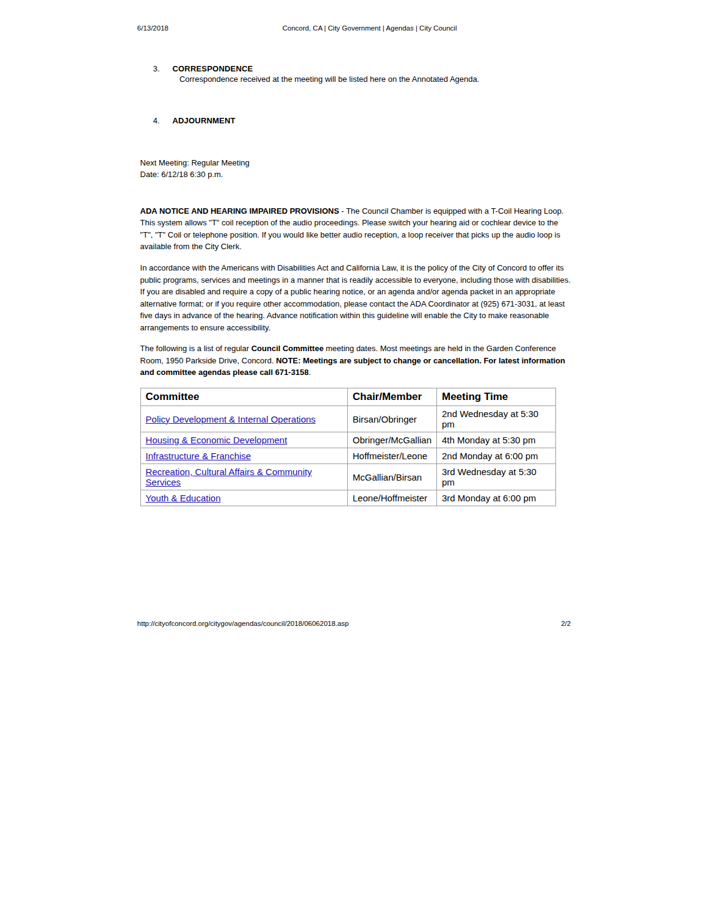6/13/2018 Concord, CA | City Government | Agendas | City Council
3. CORRESPONDENCE
Correspondence received at the meeting will be listed here on the Annotated Agenda.
4. ADJOURNMENT
Next Meeting: Regular Meeting
Date: 6/12/18 6:30 p.m.
ADA NOTICE AND HEARING IMPAIRED PROVISIONS - The Council Chamber is equipped with a T-Coil Hearing Loop. This system allows "T" coil reception of the audio proceedings. Please switch your hearing aid or cochlear device to the "T", "T" Coil or telephone position. If you would like better audio reception, a loop receiver that picks up the audio loop is available from the City Clerk.
In accordance with the Americans with Disabilities Act and California Law, it is the policy of the City of Concord to offer its public programs, services and meetings in a manner that is readily accessible to everyone, including those with disabilities. If you are disabled and require a copy of a public hearing notice, or an agenda and/or agenda packet in an appropriate alternative format; or if you require other accommodation, please contact the ADA Coordinator at (925) 671-3031, at least five days in advance of the hearing. Advance notification within this guideline will enable the City to make reasonable arrangements to ensure accessibility.
The following is a list of regular Council Committee meeting dates. Most meetings are held in the Garden Conference Room, 1950 Parkside Drive, Concord. NOTE: Meetings are subject to change or cancellation. For latest information and committee agendas please call 671-3158.
| Committee | Chair/Member | Meeting Time |
| --- | --- | --- |
| Policy Development & Internal Operations | Birsan/Obringer | 2nd Wednesday at 5:30 pm |
| Housing & Economic Development | Obringer/McGallian | 4th Monday at 5:30 pm |
| Infrastructure & Franchise | Hoffmeister/Leone | 2nd Monday at 6:00 pm |
| Recreation, Cultural Affairs & Community Services | McGallian/Birsan | 3rd Wednesday at 5:30 pm |
| Youth & Education | Leone/Hoffmeister | 3rd Monday at 6:00 pm |
http://cityofconcord.org/citygov/agendas/council/2018/06062018.asp 2/2